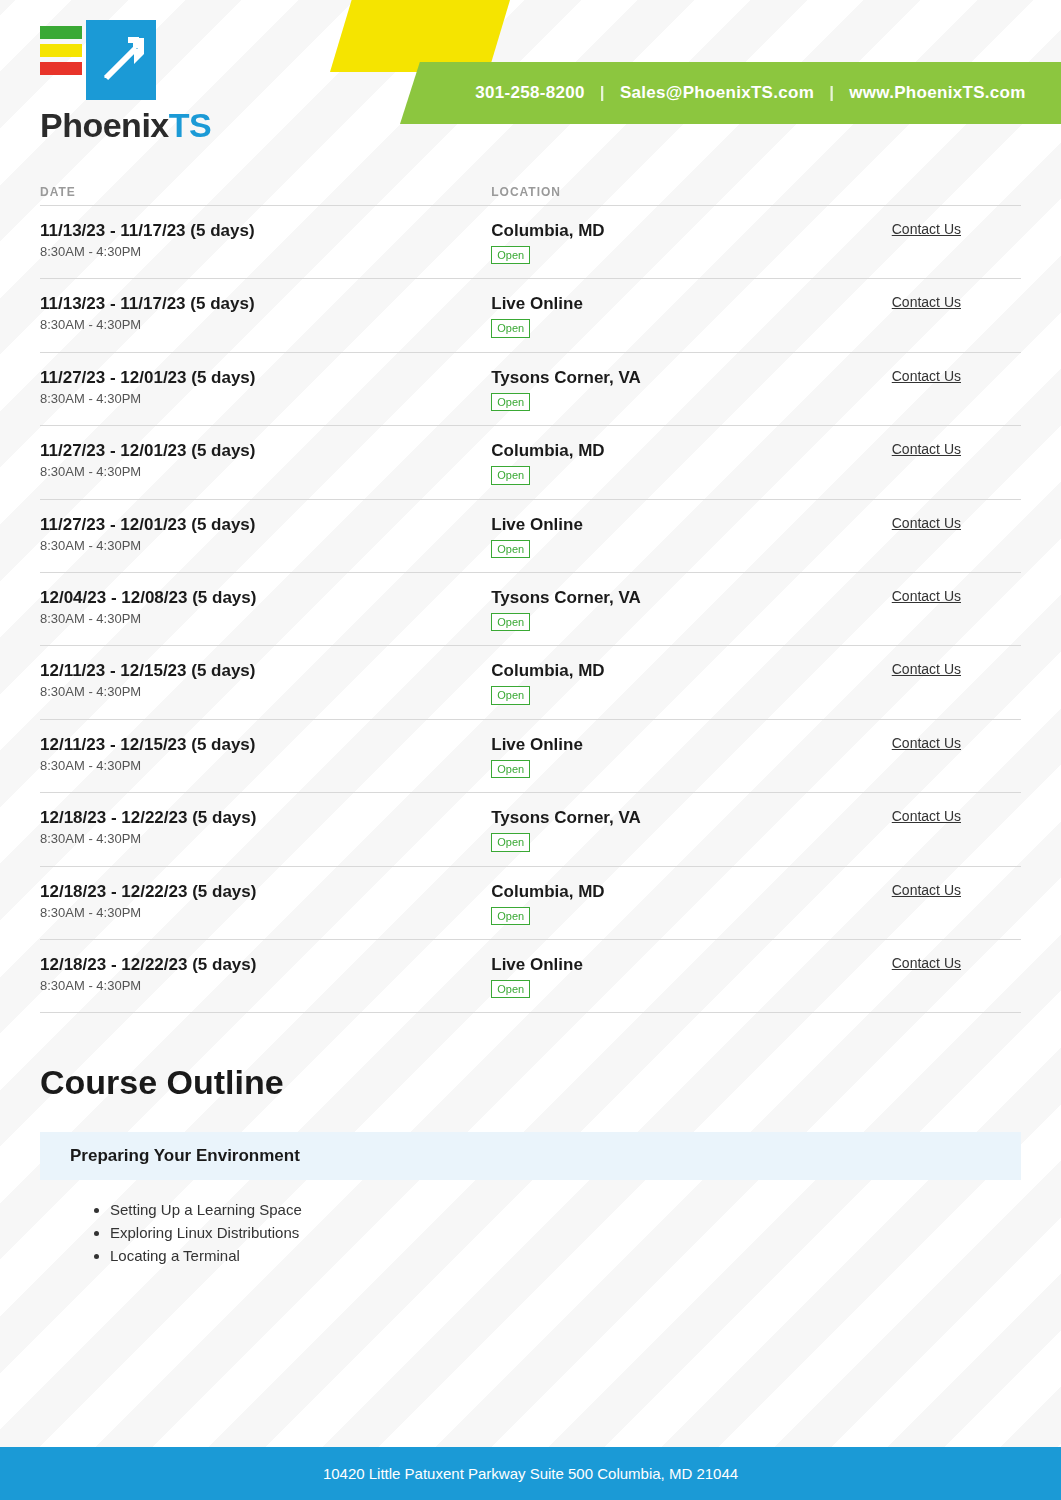301-258-8200 | Sales@PhoenixTS.com | www.PhoenixTS.com
PhoenixTS
| DATE | LOCATION | |
| --- | --- | --- |
| 11/13/23 - 11/17/23 (5 days) 8:30AM - 4:30PM | Columbia, MD Open | Contact Us |
| 11/13/23 - 11/17/23 (5 days) 8:30AM - 4:30PM | Live Online Open | Contact Us |
| 11/27/23 - 12/01/23 (5 days) 8:30AM - 4:30PM | Tysons Corner, VA Open | Contact Us |
| 11/27/23 - 12/01/23 (5 days) 8:30AM - 4:30PM | Columbia, MD Open | Contact Us |
| 11/27/23 - 12/01/23 (5 days) 8:30AM - 4:30PM | Live Online Open | Contact Us |
| 12/04/23 - 12/08/23 (5 days) 8:30AM - 4:30PM | Tysons Corner, VA Open | Contact Us |
| 12/11/23 - 12/15/23 (5 days) 8:30AM - 4:30PM | Columbia, MD Open | Contact Us |
| 12/11/23 - 12/15/23 (5 days) 8:30AM - 4:30PM | Live Online Open | Contact Us |
| 12/18/23 - 12/22/23 (5 days) 8:30AM - 4:30PM | Tysons Corner, VA Open | Contact Us |
| 12/18/23 - 12/22/23 (5 days) 8:30AM - 4:30PM | Columbia, MD Open | Contact Us |
| 12/18/23 - 12/22/23 (5 days) 8:30AM - 4:30PM | Live Online Open | Contact Us |
Course Outline
Preparing Your Environment
Setting Up a Learning Space
Exploring Linux Distributions
Locating a Terminal
10420 Little Patuxent Parkway Suite 500 Columbia, MD 21044